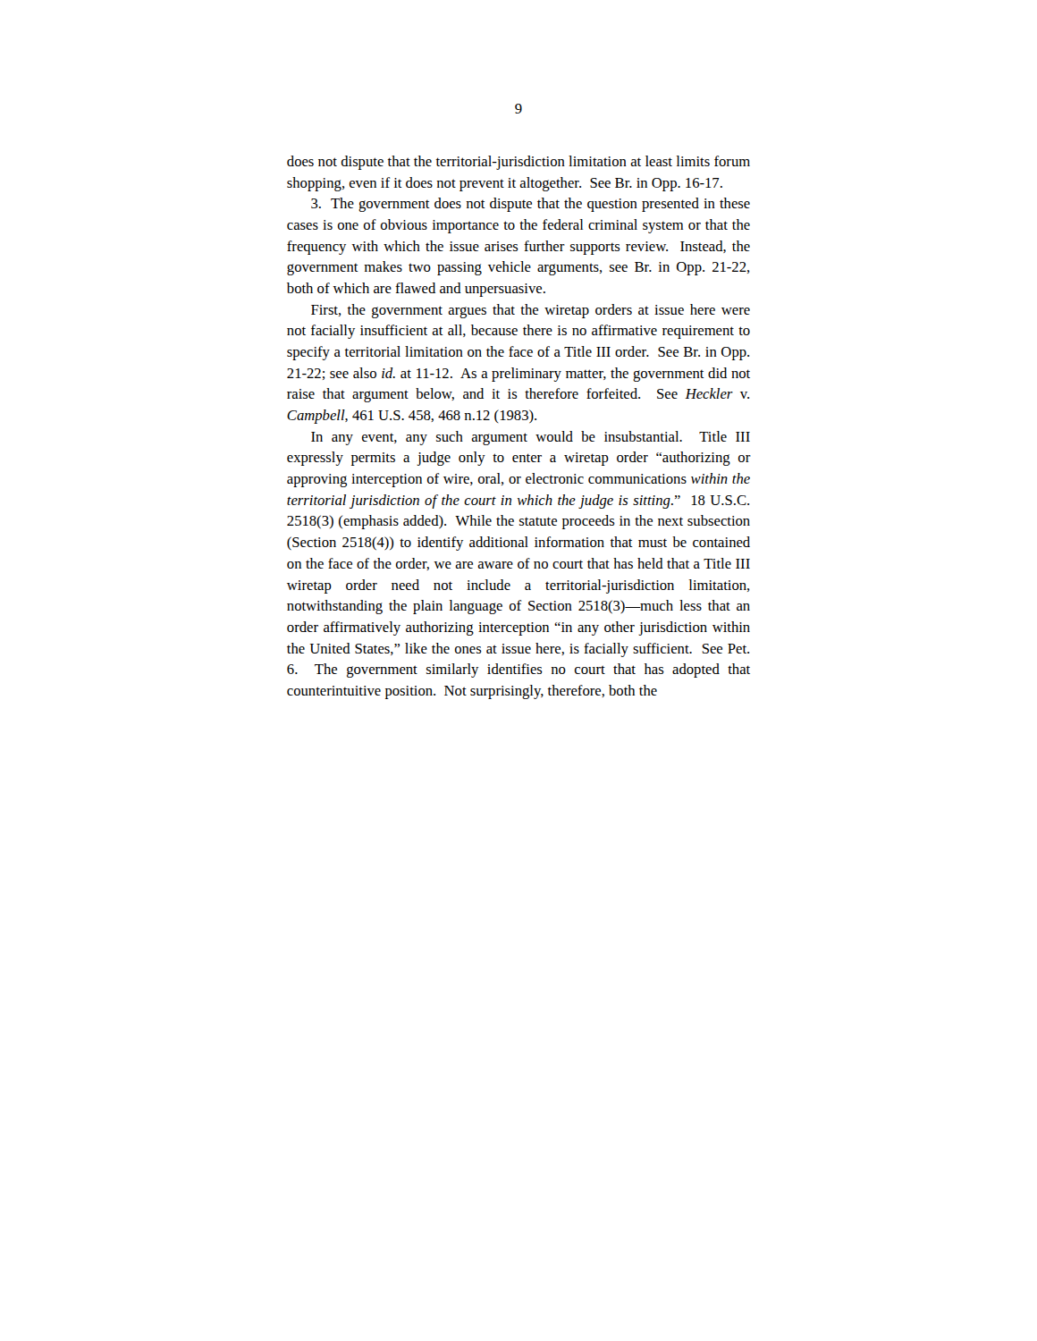9
does not dispute that the territorial-jurisdiction limitation at least limits forum shopping, even if it does not prevent it altogether. See Br. in Opp. 16-17.
3. The government does not dispute that the question presented in these cases is one of obvious importance to the federal criminal system or that the frequency with which the issue arises further supports review. Instead, the government makes two passing vehicle arguments, see Br. in Opp. 21-22, both of which are flawed and unpersuasive.
First, the government argues that the wiretap orders at issue here were not facially insufficient at all, because there is no affirmative requirement to specify a territorial limitation on the face of a Title III order. See Br. in Opp. 21-22; see also id. at 11-12. As a preliminary matter, the government did not raise that argument below, and it is therefore forfeited. See Heckler v. Campbell, 461 U.S. 458, 468 n.12 (1983).
In any event, any such argument would be insubstantial. Title III expressly permits a judge only to enter a wiretap order “authorizing or approving interception of wire, oral, or electronic communications within the territorial jurisdiction of the court in which the judge is sitting.” 18 U.S.C. 2518(3) (emphasis added). While the statute proceeds in the next subsection (Section 2518(4)) to identify additional information that must be contained on the face of the order, we are aware of no court that has held that a Title III wiretap order need not include a territorial-jurisdiction limitation, notwithstanding the plain language of Section 2518(3)—much less that an order affirmatively authorizing interception “in any other jurisdiction within the United States,” like the ones at issue here, is facially sufficient. See Pet. 6. The government similarly identifies no court that has adopted that counterintuitive position. Not surprisingly, therefore, both the